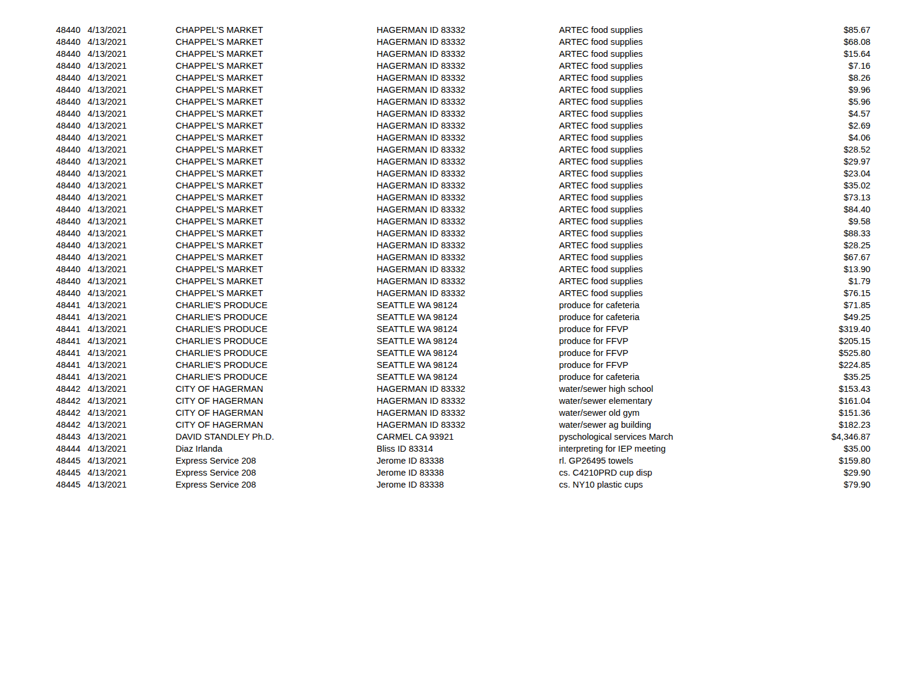| 48440 | 4/13/2021 | CHAPPEL'S MARKET | HAGERMAN ID 83332 | ARTEC food supplies | $85.67 |
| 48440 | 4/13/2021 | CHAPPEL'S MARKET | HAGERMAN ID 83332 | ARTEC food supplies | $68.08 |
| 48440 | 4/13/2021 | CHAPPEL'S MARKET | HAGERMAN ID 83332 | ARTEC food supplies | $15.64 |
| 48440 | 4/13/2021 | CHAPPEL'S MARKET | HAGERMAN ID 83332 | ARTEC food supplies | $7.16 |
| 48440 | 4/13/2021 | CHAPPEL'S MARKET | HAGERMAN ID 83332 | ARTEC food supplies | $8.26 |
| 48440 | 4/13/2021 | CHAPPEL'S MARKET | HAGERMAN ID 83332 | ARTEC food supplies | $9.96 |
| 48440 | 4/13/2021 | CHAPPEL'S MARKET | HAGERMAN ID 83332 | ARTEC food supplies | $5.96 |
| 48440 | 4/13/2021 | CHAPPEL'S MARKET | HAGERMAN ID 83332 | ARTEC food supplies | $4.57 |
| 48440 | 4/13/2021 | CHAPPEL'S MARKET | HAGERMAN ID 83332 | ARTEC food supplies | $2.69 |
| 48440 | 4/13/2021 | CHAPPEL'S MARKET | HAGERMAN ID 83332 | ARTEC food supplies | $4.06 |
| 48440 | 4/13/2021 | CHAPPEL'S MARKET | HAGERMAN ID 83332 | ARTEC food supplies | $28.52 |
| 48440 | 4/13/2021 | CHAPPEL'S MARKET | HAGERMAN ID 83332 | ARTEC food supplies | $29.97 |
| 48440 | 4/13/2021 | CHAPPEL'S MARKET | HAGERMAN ID 83332 | ARTEC food supplies | $23.04 |
| 48440 | 4/13/2021 | CHAPPEL'S MARKET | HAGERMAN ID 83332 | ARTEC food supplies | $35.02 |
| 48440 | 4/13/2021 | CHAPPEL'S MARKET | HAGERMAN ID 83332 | ARTEC food supplies | $73.13 |
| 48440 | 4/13/2021 | CHAPPEL'S MARKET | HAGERMAN ID 83332 | ARTEC food supplies | $84.40 |
| 48440 | 4/13/2021 | CHAPPEL'S MARKET | HAGERMAN ID 83332 | ARTEC food supplies | $9.58 |
| 48440 | 4/13/2021 | CHAPPEL'S MARKET | HAGERMAN ID 83332 | ARTEC food supplies | $88.33 |
| 48440 | 4/13/2021 | CHAPPEL'S MARKET | HAGERMAN ID 83332 | ARTEC food supplies | $28.25 |
| 48440 | 4/13/2021 | CHAPPEL'S MARKET | HAGERMAN ID 83332 | ARTEC food supplies | $67.67 |
| 48440 | 4/13/2021 | CHAPPEL'S MARKET | HAGERMAN ID 83332 | ARTEC food supplies | $13.90 |
| 48440 | 4/13/2021 | CHAPPEL'S MARKET | HAGERMAN ID 83332 | ARTEC food supplies | $1.79 |
| 48440 | 4/13/2021 | CHAPPEL'S MARKET | HAGERMAN ID 83332 | ARTEC food supplies | $76.15 |
| 48441 | 4/13/2021 | CHARLIE'S PRODUCE | SEATTLE WA 98124 | produce for cafeteria | $71.85 |
| 48441 | 4/13/2021 | CHARLIE'S PRODUCE | SEATTLE WA 98124 | produce for cafeteria | $49.25 |
| 48441 | 4/13/2021 | CHARLIE'S PRODUCE | SEATTLE WA 98124 | produce for FFVP | $319.40 |
| 48441 | 4/13/2021 | CHARLIE'S PRODUCE | SEATTLE WA 98124 | produce for FFVP | $205.15 |
| 48441 | 4/13/2021 | CHARLIE'S PRODUCE | SEATTLE WA 98124 | produce for FFVP | $525.80 |
| 48441 | 4/13/2021 | CHARLIE'S PRODUCE | SEATTLE WA 98124 | produce for FFVP | $224.85 |
| 48441 | 4/13/2021 | CHARLIE'S PRODUCE | SEATTLE WA 98124 | produce for cafeteria | $35.25 |
| 48442 | 4/13/2021 | CITY OF HAGERMAN | HAGERMAN ID 83332 | water/sewer high school | $153.43 |
| 48442 | 4/13/2021 | CITY OF HAGERMAN | HAGERMAN ID 83332 | water/sewer elementary | $161.04 |
| 48442 | 4/13/2021 | CITY OF HAGERMAN | HAGERMAN ID 83332 | water/sewer old gym | $151.36 |
| 48442 | 4/13/2021 | CITY OF HAGERMAN | HAGERMAN ID 83332 | water/sewer ag building | $182.23 |
| 48443 | 4/13/2021 | DAVID STANDLEY Ph.D. | CARMEL CA 93921 | pyschological services March | $4,346.87 |
| 48444 | 4/13/2021 | Diaz Irlanda | Bliss ID 83314 | interpreting for IEP meeting | $35.00 |
| 48445 | 4/13/2021 | Express Service 208 | Jerome ID 83338 | rl. GP26495 towels | $159.80 |
| 48445 | 4/13/2021 | Express Service 208 | Jerome ID 83338 | cs. C4210PRD cup disp | $29.90 |
| 48445 | 4/13/2021 | Express Service 208 | Jerome ID 83338 | cs. NY10 plastic cups | $79.90 |